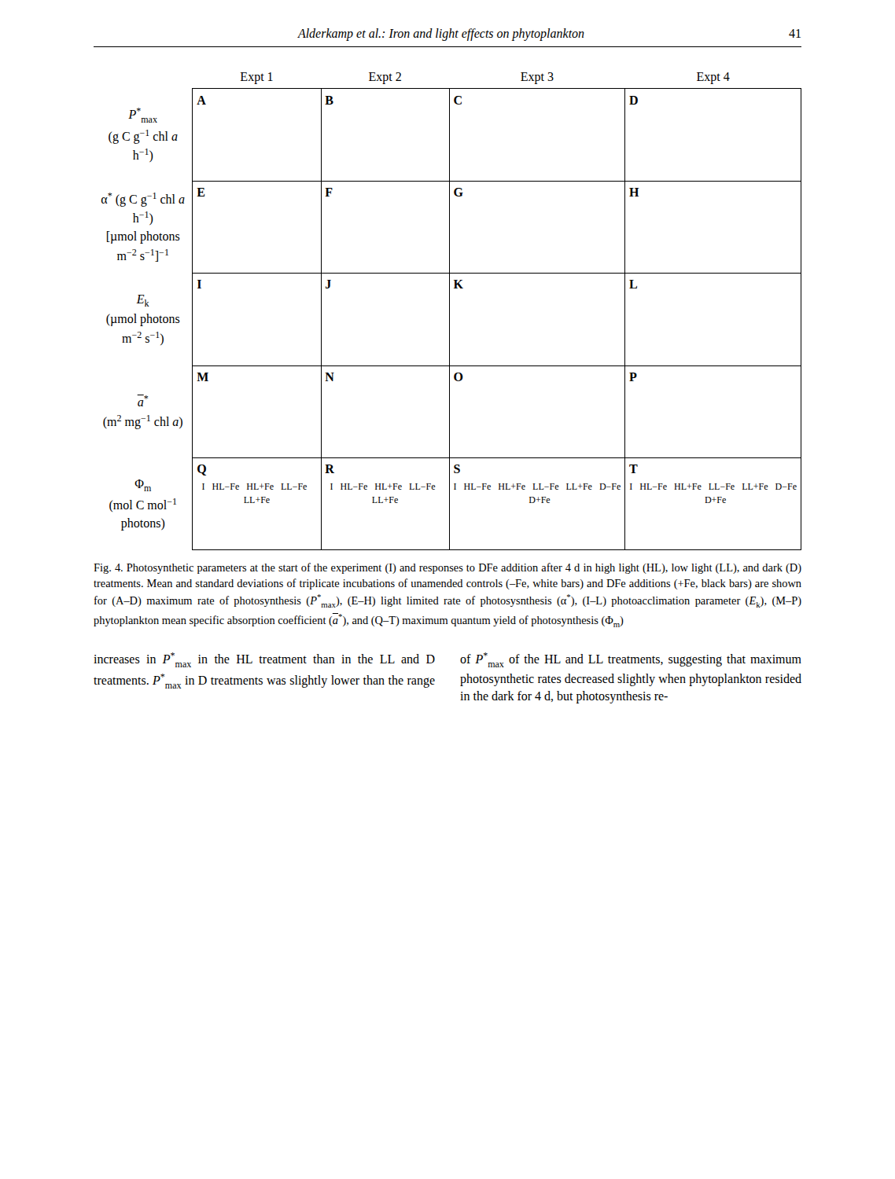Alderkamp et al.: Iron and light effects on phytoplankton 41
Figure 4 panels arranged by experiment (columns) and photosynthetic parameter (rows)
| | Expt 1 | Expt 2 | Expt 3 | Expt 4 |
| --- | --- | --- | --- | --- |
| P * max (g C g −1 chl a h −1 ) | A | B | C | D |
| α * (g C g −1 chl a h −1 ) [µmol photons m −2 s −1 ] −1 | E | F | G | H |
| E k (µmol photons m −2 s −1 ) | I | J | K | L |
| a * (m 2 mg −1 chl a ) | M | N | O | P |
| Φ m (mol C mol −1 photons) | Q I HL−Fe HL+Fe LL−Fe LL+Fe | R I HL−Fe HL+Fe LL−Fe LL+Fe | S I HL−Fe HL+Fe LL−Fe LL+Fe D−Fe D+Fe | T I HL−Fe HL+Fe LL−Fe LL+Fe D−Fe D+Fe |
Fig. 4. Photosynthetic parameters at the start of the experiment (I) and responses to DFe addition after 4 d in high light (HL), low light (LL), and dark (D) treatments. Mean and standard deviations of triplicate incubations of unamended controls (–Fe, white bars) and DFe additions (+Fe, black bars) are shown for (A–D) maximum rate of photosynthesis (P*max), (E–H) light limited rate of photosysnthesis (α*), (I–L) photoacclimation parameter (Ek), (M–P) phytoplankton mean specific absorption coefficient (a*), and (Q–T) maximum quantum yield of photosynthesis (Φm)
increases in P*max in the HL treatment than in the LL and D treatments. P*max in D treatments was slightly lower than the range of P*max of the HL and LL treatments, suggesting that maximum photosynthetic rates decreased slightly when phytoplankton resided in the dark for 4 d, but photosynthesis re-